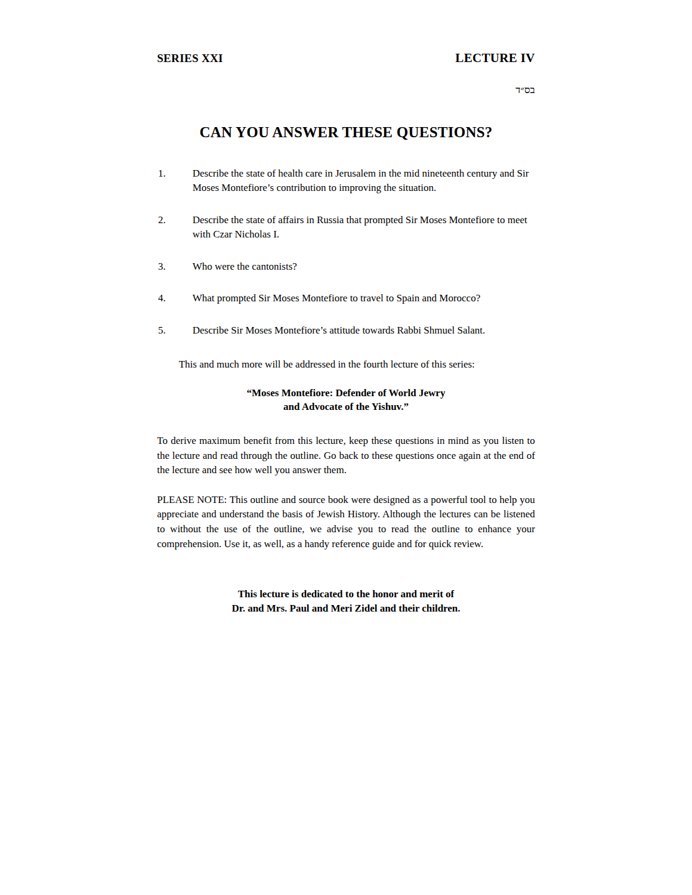SERIES XXI
LECTURE IV
בס״ד
CAN YOU ANSWER THESE QUESTIONS?
1. Describe the state of health care in Jerusalem in the mid nineteenth century and Sir Moses Montefiore’s contribution to improving the situation.
2. Describe the state of affairs in Russia that prompted Sir Moses Montefiore to meet with Czar Nicholas I.
3. Who were the cantonists?
4. What prompted Sir Moses Montefiore to travel to Spain and Morocco?
5. Describe Sir Moses Montefiore’s attitude towards Rabbi Shmuel Salant.
This and much more will be addressed in the fourth lecture of this series:
“Moses Montefiore: Defender of World Jewry
and Advocate of the Yishuv.”
To derive maximum benefit from this lecture, keep these questions in mind as you listen to the lecture and read through the outline. Go back to these questions once again at the end of the lecture and see how well you answer them.
PLEASE NOTE: This outline and source book were designed as a powerful tool to help you appreciate and understand the basis of Jewish History. Although the lectures can be listened to without the use of the outline, we advise you to read the outline to enhance your comprehension. Use it, as well, as a handy reference guide and for quick review.
This lecture is dedicated to the honor and merit of
Dr. and Mrs. Paul and Meri Zidel and their children.